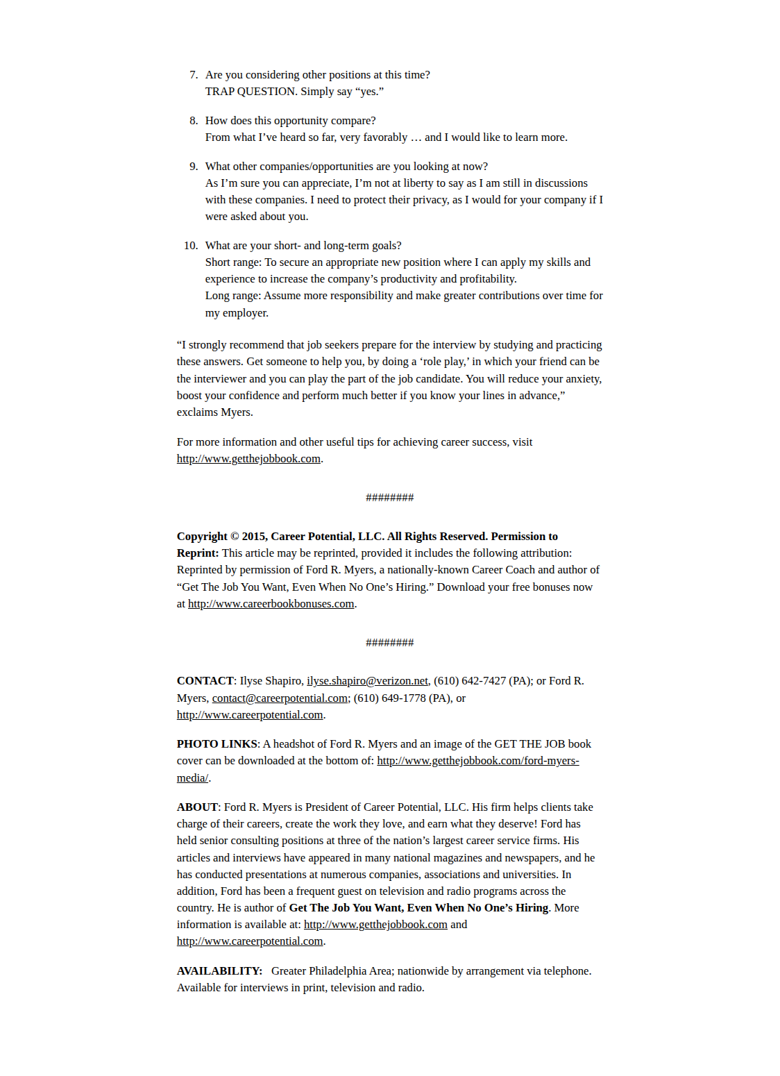Are you considering other positions at this time? TRAP QUESTION. Simply say “yes.”
How does this opportunity compare? From what I’ve heard so far, very favorably … and I would like to learn more.
What other companies/opportunities are you looking at now? As I’m sure you can appreciate, I’m not at liberty to say as I am still in discussions with these companies. I need to protect their privacy, as I would for your company if I were asked about you.
What are your short- and long-term goals? Short range: To secure an appropriate new position where I can apply my skills and experience to increase the company’s productivity and profitability. Long range: Assume more responsibility and make greater contributions over time for my employer.
“I strongly recommend that job seekers prepare for the interview by studying and practicing these answers. Get someone to help you, by doing a ‘role play,’ in which your friend can be the interviewer and you can play the part of the job candidate. You will reduce your anxiety, boost your confidence and perform much better if you know your lines in advance,” exclaims Myers.
For more information and other useful tips for achieving career success, visit http://www.getthejobbook.com.
########
Copyright © 2015, Career Potential, LLC. All Rights Reserved. Permission to Reprint: This article may be reprinted, provided it includes the following attribution: Reprinted by permission of Ford R. Myers, a nationally-known Career Coach and author of “Get The Job You Want, Even When No One’s Hiring.” Download your free bonuses now at http://www.careerbookbonuses.com.
########
CONTACT: Ilyse Shapiro, ilyse.shapiro@verizon.net, (610) 642-7427 (PA); or Ford R. Myers, contact@careerpotential.com; (610) 649-1778 (PA), or http://www.careerpotential.com.
PHOTO LINKS: A headshot of Ford R. Myers and an image of the GET THE JOB book cover can be downloaded at the bottom of: http://www.getthejobbook.com/ford-myers-media/.
ABOUT: Ford R. Myers is President of Career Potential, LLC. His firm helps clients take charge of their careers, create the work they love, and earn what they deserve! Ford has held senior consulting positions at three of the nation’s largest career service firms. His articles and interviews have appeared in many national magazines and newspapers, and he has conducted presentations at numerous companies, associations and universities. In addition, Ford has been a frequent guest on television and radio programs across the country. He is author of Get The Job You Want, Even When No One’s Hiring. More information is available at: http://www.getthejobbook.com and http://www.careerpotential.com.
AVAILABILITY: Greater Philadelphia Area; nationwide by arrangement via telephone. Available for interviews in print, television and radio.